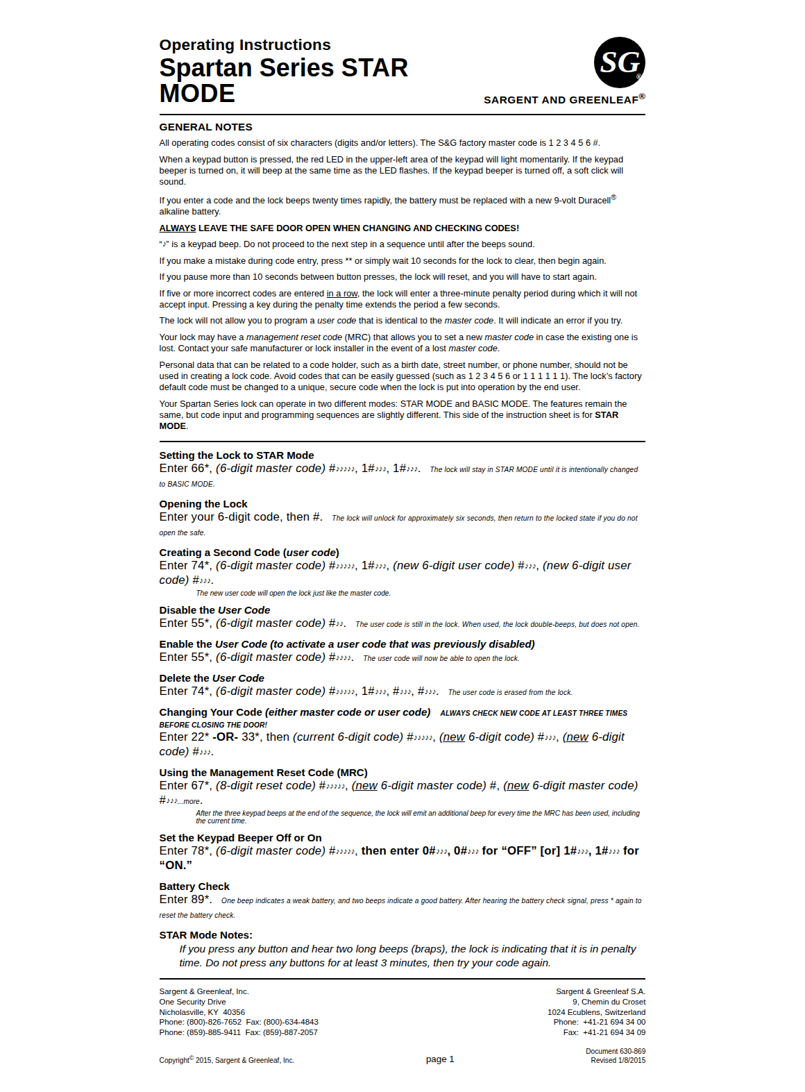Operating Instructions
Spartan Series STAR MODE
SG®
SARGENT AND GREENLEAF®
GENERAL NOTES
All operating codes consist of six characters (digits and/or letters). The S&G factory master code is 1 2 3 4 5 6 #.
When a keypad button is pressed, the red LED in the upper-left area of the keypad will light momentarily. If the keypad beeper is turned on, it will beep at the same time as the LED flashes. If the keypad beeper is turned off, a soft click will sound.
If you enter a code and the lock beeps twenty times rapidly, the battery must be replaced with a new 9-volt Duracell® alkaline battery.
ALWAYS LEAVE THE SAFE DOOR OPEN WHEN CHANGING AND CHECKING CODES!
“♪” is a keypad beep. Do not proceed to the next step in a sequence until after the beeps sound.
If you make a mistake during code entry, press ** or simply wait 10 seconds for the lock to clear, then begin again.
If you pause more than 10 seconds between button presses, the lock will reset, and you will have to start again.
If five or more incorrect codes are entered in a row, the lock will enter a three-minute penalty period during which it will not accept input. Pressing a key during the penalty time extends the period a few seconds.
The lock will not allow you to program a user code that is identical to the master code. It will indicate an error if you try.
Your lock may have a management reset code (MRC) that allows you to set a new master code in case the existing one is lost. Contact your safe manufacturer or lock installer in the event of a lost master code.
Personal data that can be related to a code holder, such as a birth date, street number, or phone number, should not be used in creating a lock code. Avoid codes that can be easily guessed (such as 1 2 3 4 5 6 or 1 1 1 1 1 1). The lock’s factory default code must be changed to a unique, secure code when the lock is put into operation by the end user.
Your Spartan Series lock can operate in two different modes: STAR MODE and BASIC MODE. The features remain the same, but code input and programming sequences are slightly different. This side of the instruction sheet is for STAR MODE.
Setting the Lock to STAR Mode
Enter 66*, (6-digit master code) #♪♪♪♪♪, 1#♪♪♪, 1#♪♪♪. The lock will stay in STAR MODE until it is intentionally changed to BASIC MODE.
Opening the Lock
Enter your 6-digit code, then #. The lock will unlock for approximately six seconds, then return to the locked state if you do not open the safe.
Creating a Second Code (user code)
Enter 74*, (6-digit master code) #♪♪♪♪♪, 1#♪♪♪, (new 6-digit user code) #♪♪♪, (new 6-digit user code) #♪♪♪.
The new user code will open the lock just like the master code.
Disable the User Code
Enter 55*, (6-digit master code) #♪♪. The user code is still in the lock. When used, the lock double-beeps, but does not open.
Enable the User Code (to activate a user code that was previously disabled)
Enter 55*, (6-digit master code) #♪♪♪♪. The user code will now be able to open the lock.
Delete the User Code
Enter 74*, (6-digit master code) #♪♪♪♪♪, 1#♪♪♪, #♪♪♪, #♪♪♪. The user code is erased from the lock.
Changing Your Code (either master code or user code) ALWAYS CHECK NEW CODE AT LEAST THREE TIMES BEFORE CLOSING THE DOOR!
Enter 22* -OR- 33*, then (current 6-digit code) #♪♪♪♪♪, (new 6-digit code) #♪♪♪, (new 6-digit code) #♪♪♪.
Using the Management Reset Code (MRC)
Enter 67*, (8-digit reset code) #♪♪♪♪♪, (new 6-digit master code) #, (new 6-digit master code) #♪♪♪...more.
After the three keypad beeps at the end of the sequence, the lock will emit an additional beep for every time the MRC has been used, including the current time.
Set the Keypad Beeper Off or On
Enter 78*, (6-digit master code) #♪♪♪♪♪, then enter 0#♪♪♪, 0#♪♪♪ for “OFF” [or] 1#♪♪♪, 1#♪♪♪ for “ON.”
Battery Check
Enter 89*. One beep indicates a weak battery, and two beeps indicate a good battery. After hearing the battery check signal, press * again to reset the battery check.
STAR Mode Notes:
If you press any button and hear two long beeps (braps), the lock is indicating that it is in penalty time. Do not press any buttons for at least 3 minutes, then try your code again.
Sargent & Greenleaf, Inc.
One Security Drive
Nicholasville, KY 40356
Phone: (800)-826-7652 Fax: (800)-634-4843
Phone: (859)-885-9411 Fax: (859)-887-2057
Sargent & Greenleaf S.A.
9, Chemin du Croset
1024 Ecublens, Switzerland
Phone: +41-21 694 34 00
Fax: +41-21 694 34 09
Copyright© 2015, Sargent & Greenleaf, Inc.
page 1
Document 630-869
Revised 1/8/2015